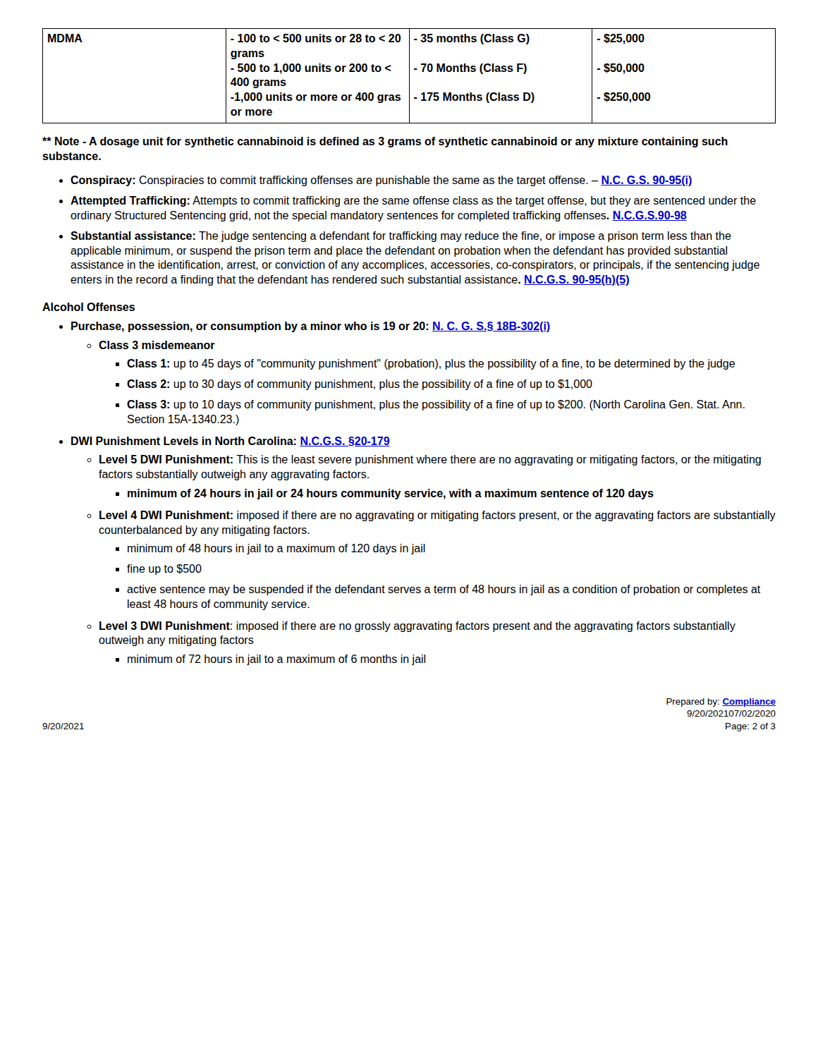| MDMA | - 100 to < 500 units or 28 to < 20 grams - 500 to 1,000 units or 200 to < 400 grams -1,000 units or more or 400 gras or more | - 35 months (Class G) - 70 Months (Class F) - 175 Months (Class D) | - $25,000 - $50,000 - $250,000 |
** Note - A dosage unit for synthetic cannabinoid is defined as 3 grams of synthetic cannabinoid or any mixture containing such substance.
Conspiracy: Conspiracies to commit trafficking offenses are punishable the same as the target offense. – N.C. G.S. 90-95(i)
Attempted Trafficking: Attempts to commit trafficking are the same offense class as the target offense, but they are sentenced under the ordinary Structured Sentencing grid, not the special mandatory sentences for completed trafficking offenses. N.C.G.S.90-98
Substantial assistance: The judge sentencing a defendant for trafficking may reduce the fine, or impose a prison term less than the applicable minimum, or suspend the prison term and place the defendant on probation when the defendant has provided substantial assistance in the identification, arrest, or conviction of any accomplices, accessories, co-conspirators, or principals, if the sentencing judge enters in the record a finding that the defendant has rendered such substantial assistance. N.C.G.S. 90-95(h)(5)
Alcohol Offenses
Purchase, possession, or consumption by a minor who is 19 or 20: N. C. G. S.§ 18B-302(i)
Class 3 misdemeanor
Class 1: up to 45 days of "community punishment" (probation), plus the possibility of a fine, to be determined by the judge
Class 2: up to 30 days of community punishment, plus the possibility of a fine of up to $1,000
Class 3: up to 10 days of community punishment, plus the possibility of a fine of up to $200. (North Carolina Gen. Stat. Ann. Section 15A-1340.23.)
DWI Punishment Levels in North Carolina: N.C.G.S. §20-179
Level 5 DWI Punishment: This is the least severe punishment where there are no aggravating or mitigating factors, or the mitigating factors substantially outweigh any aggravating factors.
minimum of 24 hours in jail or 24 hours community service, with a maximum sentence of 120 days
Level 4 DWI Punishment: imposed if there are no aggravating or mitigating factors present, or the aggravating factors are substantially counterbalanced by any mitigating factors.
minimum of 48 hours in jail to a maximum of 120 days in jail
fine up to $500
active sentence may be suspended if the defendant serves a term of 48 hours in jail as a condition of probation or completes at least 48 hours of community service.
Level 3 DWI Punishment: imposed if there are no grossly aggravating factors present and the aggravating factors substantially outweigh any mitigating factors
minimum of 72 hours in jail to a maximum of 6 months in jail
9/20/2021
Prepared by: Compliance
9/20/202107/02/2020
Page: 2 of 3